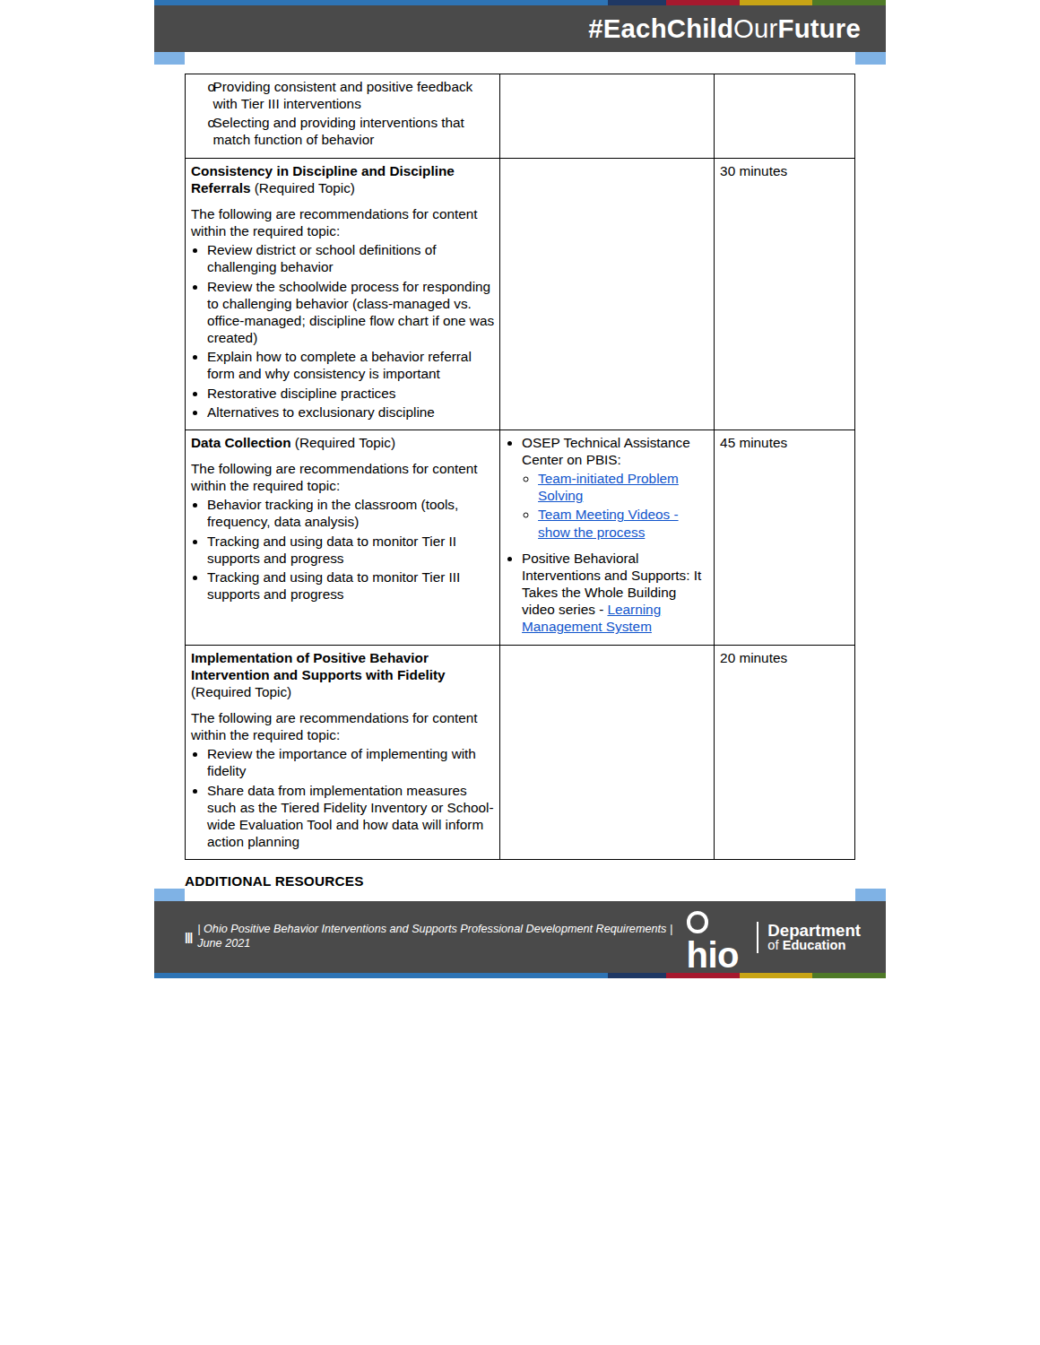#Each Child Our Future
| o Providing consistent and positive feedback with Tier III interventions o Selecting and providing interventions that match function of behavior | | |
| Consistency in Discipline and Discipline Referrals (Required Topic) The following are recommendations for content within the required topic: Review district or school definitions of challenging behavior Review the schoolwide process for responding to challenging behavior (class-managed vs. office-managed; discipline flow chart if one was created) Explain how to complete a behavior referral form and why consistency is important Restorative discipline practices Alternatives to exclusionary discipline | | 30 minutes |
| Data Collection (Required Topic) The following are recommendations for content within the required topic: Behavior tracking in the classroom (tools, frequency, data analysis) Tracking and using data to monitor Tier II supports and progress Tracking and using data to monitor Tier III supports and progress | OSEP Technical Assistance Center on PBIS: Team-initiated Problem Solving Team Meeting Videos - show the process Positive Behavioral Interventions and Supports: It Takes the Whole Building video series - Learning Management System | 45 minutes |
| Implementation of Positive Behavior Intervention and Supports with Fidelity (Required Topic) The following are recommendations for content within the required topic: Review the importance of implementing with fidelity Share data from implementation measures such as the Tiered Fidelity Inventory or School-wide Evaluation Tool and how data will inform action planning | | 20 minutes |
ADDITIONAL RESOURCES
The following resources from the National Technical Assistance Center on PBIS can further assist PBIS Leadership Teams in developing professional development plans for student personnel.
Training and Professional Development Blueprint for PBIS
PBIS Technical Brief on Systems to Support Teachers’ Implementation of Positive Classroom Behavior Support
||| | Ohio Positive Behavior Interventions and Supports Professional Development Requirements | June 2021
hio
Department
of Education